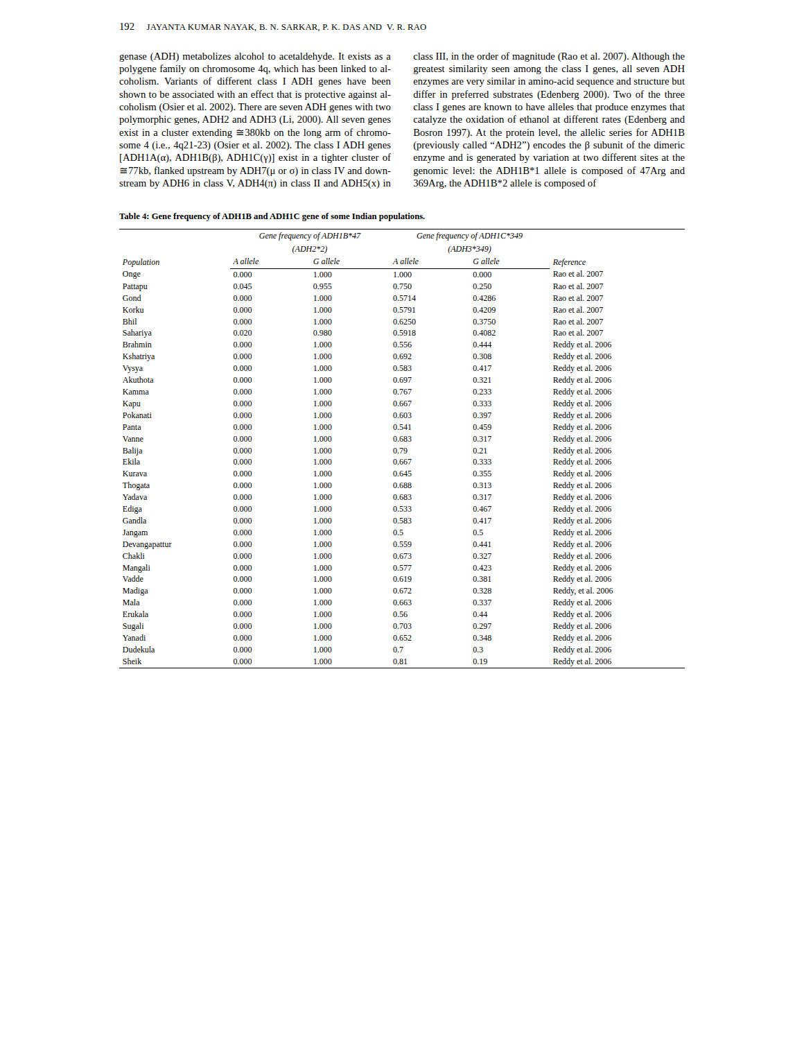192 JAYANTA KUMAR NAYAK, B. N. SARKAR, P. K. DAS AND V. R. RAO
genase (ADH) metabolizes alcohol to acetaldehyde. It exists as a polygene family on chromosome 4q, which has been linked to alcoholism. Variants of different class I ADH genes have been shown to be associated with an effect that is protective against alcoholism (Osier et al. 2002). There are seven ADH genes with two polymorphic genes, ADH2 and ADH3 (Li, 2000). All seven genes exist in a cluster extending ≅380kb on the long arm of chromosome 4 (i.e., 4q21-23) (Osier et al. 2002). The class I ADH genes [ADH1A(α), ADH1B(β), ADH1C(γ)] exist in a tighter cluster of ≅77kb, flanked upstream by ADH7(μ or σ) in class IV and downstream by ADH6 in class V, ADH4(π) in class II and ADH5(x) in class III, in the order of magnitude (Rao et al. 2007). Although the greatest similarity seen among the class I genes, all seven ADH enzymes are very similar in amino-acid sequence and structure but differ in preferred substrates (Edenberg 2000). Two of the three class I genes are known to have alleles that produce enzymes that catalyze the oxidation of ethanol at different rates (Edenberg and Bosron 1997). At the protein level, the allelic series for ADH1B (previously called “ADH2”) encodes the β subunit of the dimeric enzyme and is generated by variation at two different sites at the genomic level: the ADH1B*1 allele is composed of 47Arg and 369Arg, the ADH1B*2 allele is composed of
Table 4: Gene frequency of ADH1B and ADH1C gene of some Indian populations.
| Population | Gene frequency of ADH1B*47 | Gene frequency of ADH1C*349 | Reference |
| --- | --- | --- | --- |
| (ADH2*2) | (ADH3*349) |
| A allele | G allele | A allele | G allele |
| Onge | 0.000 | 1.000 | 1.000 | 0.000 | Rao et al. 2007 |
| Pattapu | 0.045 | 0.955 | 0.750 | 0.250 | Rao et al. 2007 |
| Gond | 0.000 | 1.000 | 0.5714 | 0.4286 | Rao et al. 2007 |
| Korku | 0.000 | 1.000 | 0.5791 | 0.4209 | Rao et al. 2007 |
| Bhil | 0.000 | 1.000 | 0.6250 | 0.3750 | Rao et al. 2007 |
| Sahariya | 0.020 | 0.980 | 0.5918 | 0.4082 | Rao et al. 2007 |
| Brahmin | 0.000 | 1.000 | 0.556 | 0.444 | Reddy et al. 2006 |
| Kshatriya | 0.000 | 1.000 | 0.692 | 0.308 | Reddy et al. 2006 |
| Vysya | 0.000 | 1.000 | 0.583 | 0.417 | Reddy et al. 2006 |
| Akuthota | 0.000 | 1.000 | 0.697 | 0.321 | Reddy et al. 2006 |
| Kamma | 0.000 | 1.000 | 0.767 | 0.233 | Reddy et al. 2006 |
| Kapu | 0.000 | 1.000 | 0.667 | 0.333 | Reddy et al. 2006 |
| Pokanati | 0.000 | 1.000 | 0.603 | 0.397 | Reddy et al. 2006 |
| Panta | 0.000 | 1.000 | 0.541 | 0.459 | Reddy et al. 2006 |
| Vanne | 0.000 | 1.000 | 0.683 | 0.317 | Reddy et al. 2006 |
| Balija | 0.000 | 1.000 | 0.79 | 0.21 | Reddy et al. 2006 |
| Ekila | 0.000 | 1.000 | 0.667 | 0.333 | Reddy et al. 2006 |
| Kurava | 0.000 | 1.000 | 0.645 | 0.355 | Reddy et al. 2006 |
| Thogata | 0.000 | 1.000 | 0.688 | 0.313 | Reddy et al. 2006 |
| Yadava | 0.000 | 1.000 | 0.683 | 0.317 | Reddy et al. 2006 |
| Ediga | 0.000 | 1.000 | 0.533 | 0.467 | Reddy et al. 2006 |
| Gandla | 0.000 | 1.000 | 0.583 | 0.417 | Reddy et al. 2006 |
| Jangam | 0.000 | 1.000 | 0.5 | 0.5 | Reddy et al. 2006 |
| Devangapattur | 0.000 | 1.000 | 0.559 | 0.441 | Reddy et al. 2006 |
| Chakli | 0.000 | 1.000 | 0.673 | 0.327 | Reddy et al. 2006 |
| Mangali | 0.000 | 1.000 | 0.577 | 0.423 | Reddy et al. 2006 |
| Vadde | 0.000 | 1.000 | 0.619 | 0.381 | Reddy et al. 2006 |
| Madiga | 0.000 | 1.000 | 0.672 | 0.328 | Reddy, et al. 2006 |
| Mala | 0.000 | 1.000 | 0.663 | 0.337 | Reddy et al. 2006 |
| Erukala | 0.000 | 1.000 | 0.56 | 0.44 | Reddy et al. 2006 |
| Sugali | 0.000 | 1.000 | 0.703 | 0.297 | Reddy et al. 2006 |
| Yanadi | 0.000 | 1.000 | 0.652 | 0.348 | Reddy et al. 2006 |
| Dudekula | 0.000 | 1.000 | 0.7 | 0.3 | Reddy et al. 2006 |
| Sheik | 0.000 | 1.000 | 0.81 | 0.19 | Reddy et al. 2006 |